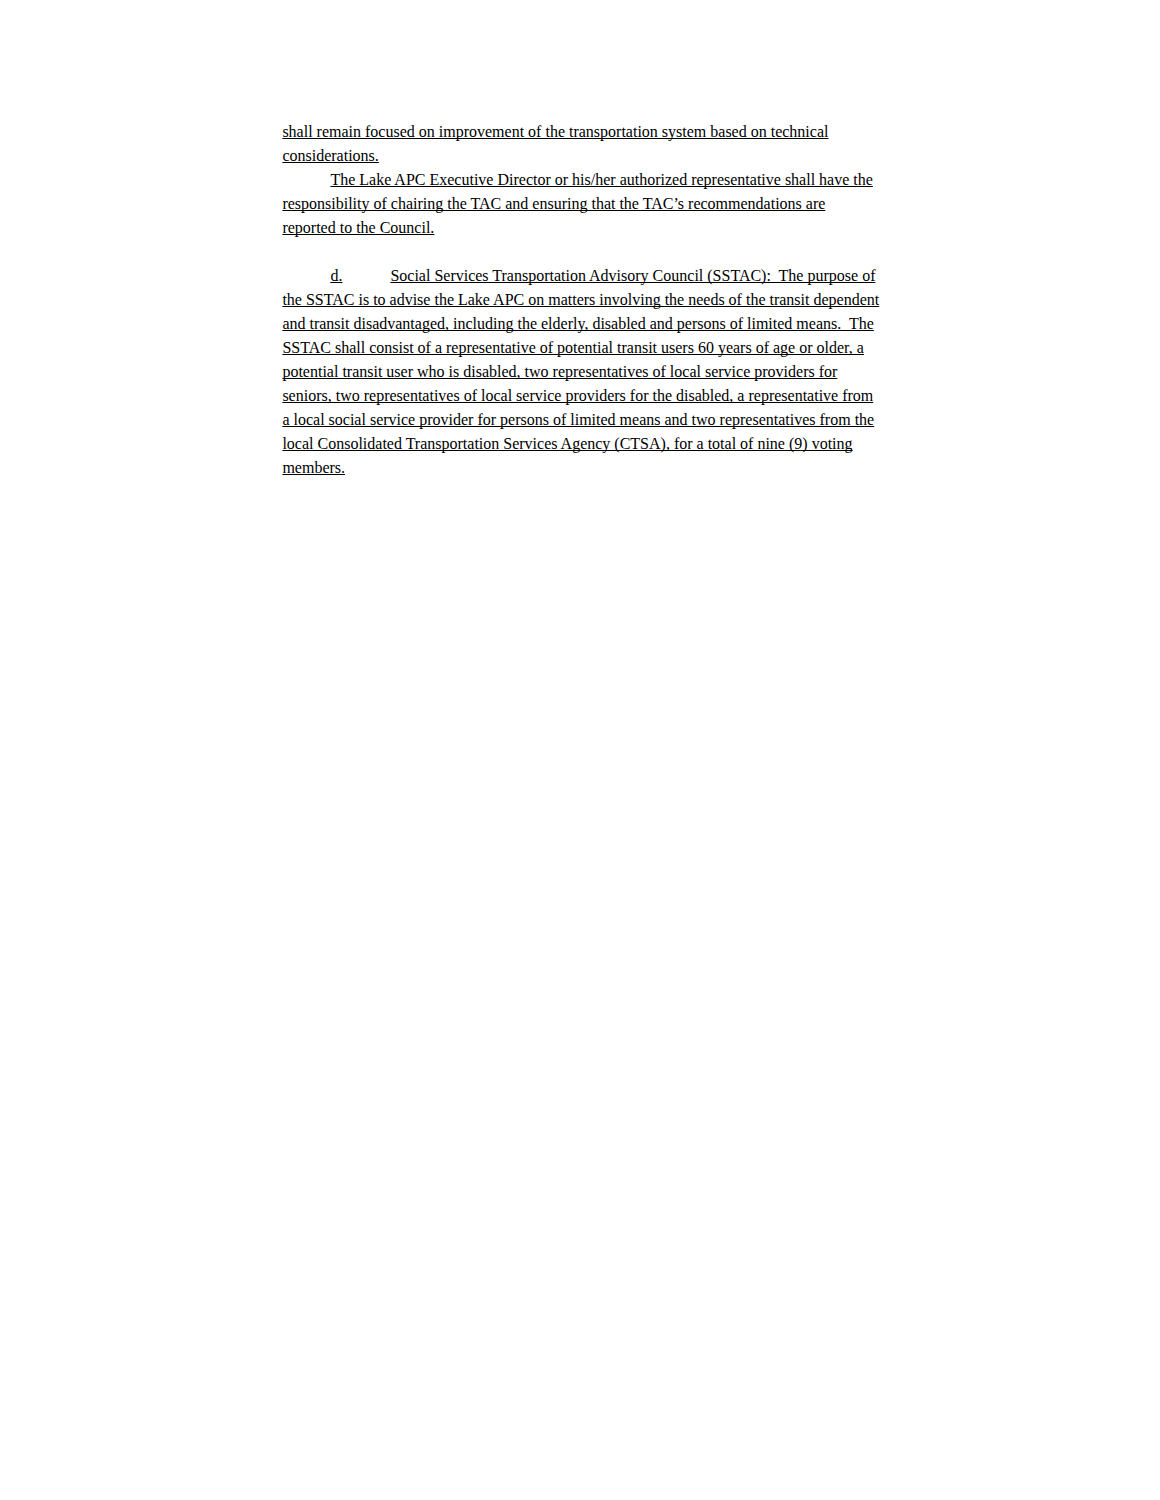shall remain focused on improvement of the transportation system based on technical considerations.
The Lake APC Executive Director or his/her authorized representative shall have the responsibility of chairing the TAC and ensuring that the TAC’s recommendations are reported to the Council.
d. Social Services Transportation Advisory Council (SSTAC): The purpose of the SSTAC is to advise the Lake APC on matters involving the needs of the transit dependent and transit disadvantaged, including the elderly, disabled and persons of limited means. The SSTAC shall consist of a representative of potential transit users 60 years of age or older, a potential transit user who is disabled, two representatives of local service providers for seniors, two representatives of local service providers for the disabled, a representative from a local social service provider for persons of limited means and two representatives from the local Consolidated Transportation Services Agency (CTSA), for a total of nine (9) voting members.